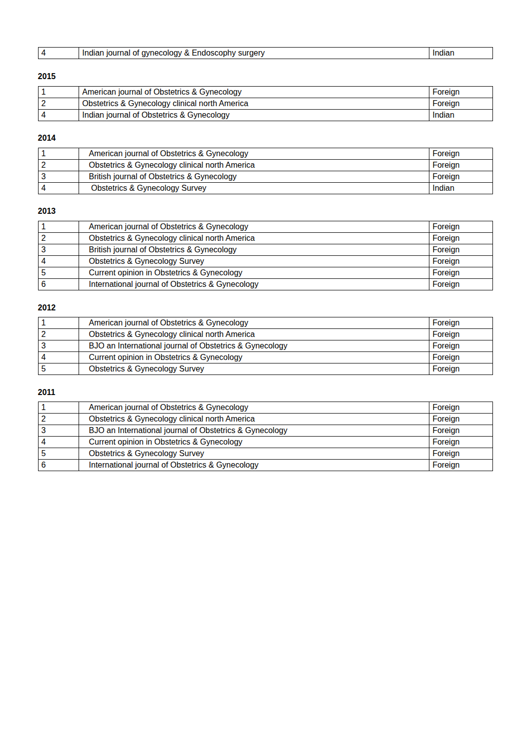| 4 | Indian journal of gynecology & Endoscophy surgery | Indian |
2015
| 1 | American journal of Obstetrics & Gynecology | Foreign |
| 2 | Obstetrics & Gynecology clinical north America | Foreign |
| 4 | Indian journal of Obstetrics & Gynecology | Indian |
2014
| 1 | American journal of Obstetrics & Gynecology | Foreign |
| 2 | Obstetrics & Gynecology clinical north America | Foreign |
| 3 | British journal of Obstetrics & Gynecology | Foreign |
| 4 | Obstetrics & Gynecology Survey | Indian |
2013
| 1 | American journal of Obstetrics & Gynecology | Foreign |
| 2 | Obstetrics & Gynecology clinical north America | Foreign |
| 3 | British journal of Obstetrics & Gynecology | Foreign |
| 4 | Obstetrics & Gynecology Survey | Foreign |
| 5 | Current opinion in Obstetrics & Gynecology | Foreign |
| 6 | International journal of Obstetrics & Gynecology | Foreign |
2012
| 1 | American journal of Obstetrics & Gynecology | Foreign |
| 2 | Obstetrics & Gynecology clinical north America | Foreign |
| 3 | BJO an International journal of Obstetrics & Gynecology | Foreign |
| 4 | Current opinion in Obstetrics & Gynecology | Foreign |
| 5 | Obstetrics & Gynecology Survey | Foreign |
2011
| 1 | American journal of Obstetrics & Gynecology | Foreign |
| 2 | Obstetrics & Gynecology clinical north America | Foreign |
| 3 | BJO an International journal of Obstetrics & Gynecology | Foreign |
| 4 | Current opinion in Obstetrics & Gynecology | Foreign |
| 5 | Obstetrics & Gynecology Survey | Foreign |
| 6 | International journal of Obstetrics & Gynecology | Foreign |